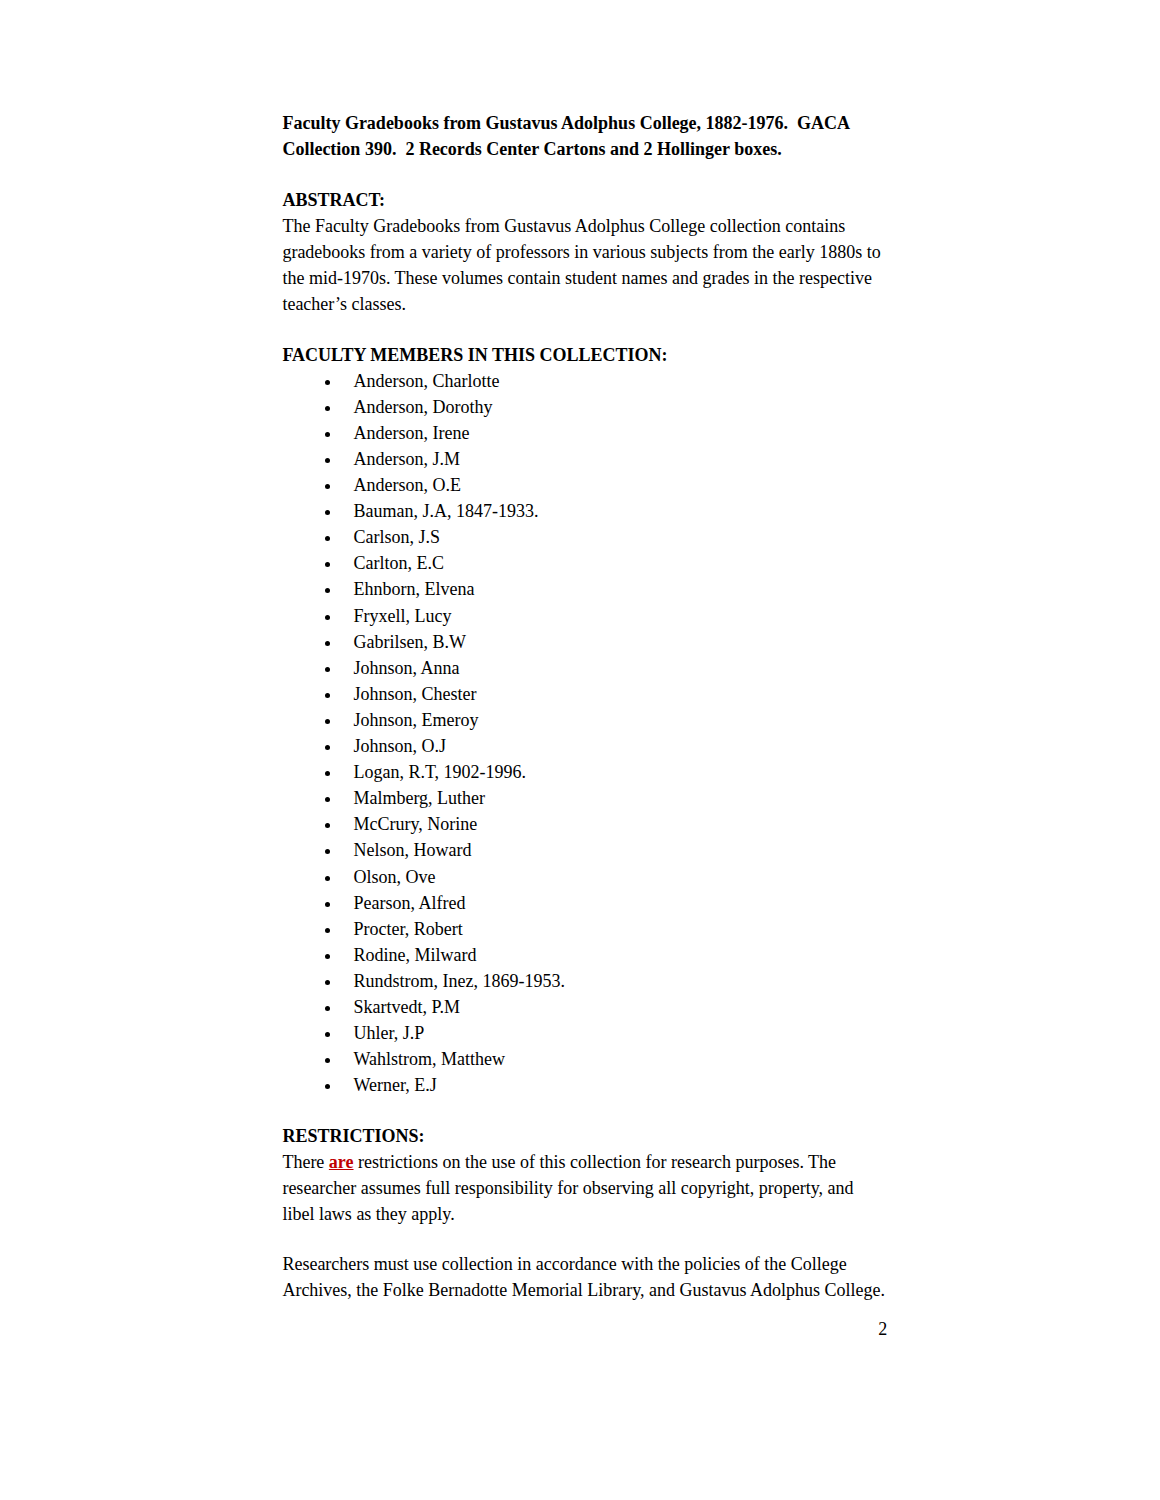Faculty Gradebooks from Gustavus Adolphus College, 1882-1976. GACA Collection 390. 2 Records Center Cartons and 2 Hollinger boxes.
ABSTRACT:
The Faculty Gradebooks from Gustavus Adolphus College collection contains gradebooks from a variety of professors in various subjects from the early 1880s to the mid-1970s. These volumes contain student names and grades in the respective teacher’s classes.
FACULTY MEMBERS IN THIS COLLECTION:
Anderson, Charlotte
Anderson, Dorothy
Anderson, Irene
Anderson, J.M
Anderson, O.E
Bauman, J.A, 1847-1933.
Carlson, J.S
Carlton, E.C
Ehnborn, Elvena
Fryxell, Lucy
Gabrilsen, B.W
Johnson, Anna
Johnson, Chester
Johnson, Emeroy
Johnson, O.J
Logan, R.T, 1902-1996.
Malmberg, Luther
McCrury, Norine
Nelson, Howard
Olson, Ove
Pearson, Alfred
Procter, Robert
Rodine, Milward
Rundstrom, Inez, 1869-1953.
Skartvedt, P.M
Uhler, J.P
Wahlstrom, Matthew
Werner, E.J
RESTRICTIONS:
There are restrictions on the use of this collection for research purposes. The researcher assumes full responsibility for observing all copyright, property, and libel laws as they apply.
Researchers must use collection in accordance with the policies of the College Archives, the Folke Bernadotte Memorial Library, and Gustavus Adolphus College.
2